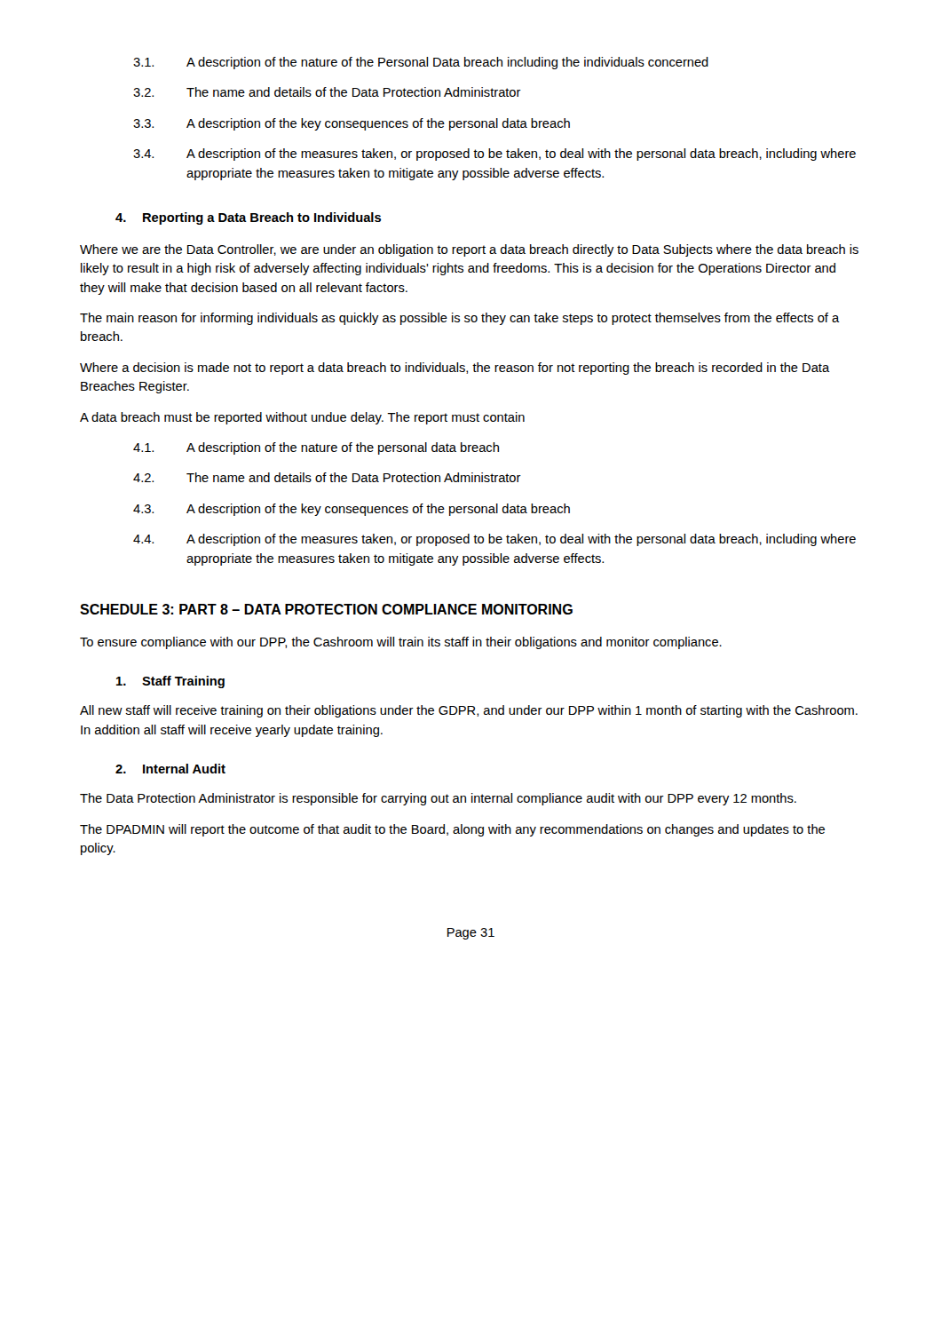3.1. A description of the nature of the Personal Data breach including the individuals concerned
3.2. The name and details of the Data Protection Administrator
3.3. A description of the key consequences of the personal data breach
3.4. A description of the measures taken, or proposed to be taken, to deal with the personal data breach, including where appropriate the measures taken to mitigate any possible adverse effects.
4. Reporting a Data Breach to Individuals
Where we are the Data Controller, we are under an obligation to report a data breach directly to Data Subjects where the data breach is likely to result in a high risk of adversely affecting individuals' rights and freedoms. This is a decision for the Operations Director and they will make that decision based on all relevant factors.
The main reason for informing individuals as quickly as possible is so they can take steps to protect themselves from the effects of a breach.
Where a decision is made not to report a data breach to individuals, the reason for not reporting the breach is recorded in the Data Breaches Register.
A data breach must be reported without undue delay. The report must contain
4.1. A description of the nature of the personal data breach
4.2. The name and details of the Data Protection Administrator
4.3. A description of the key consequences of the personal data breach
4.4. A description of the measures taken, or proposed to be taken, to deal with the personal data breach, including where appropriate the measures taken to mitigate any possible adverse effects.
SCHEDULE 3: PART 8 – DATA PROTECTION COMPLIANCE MONITORING
To ensure compliance with our DPP, the Cashroom will train its staff in their obligations and monitor compliance.
1. Staff Training
All new staff will receive training on their obligations under the GDPR, and under our DPP within 1 month of starting with the Cashroom. In addition all staff will receive yearly update training.
2. Internal Audit
The Data Protection Administrator is responsible for carrying out an internal compliance audit with our DPP every 12 months.
The DPADMIN will report the outcome of that audit to the Board, along with any recommendations on changes and updates to the policy.
Page 31